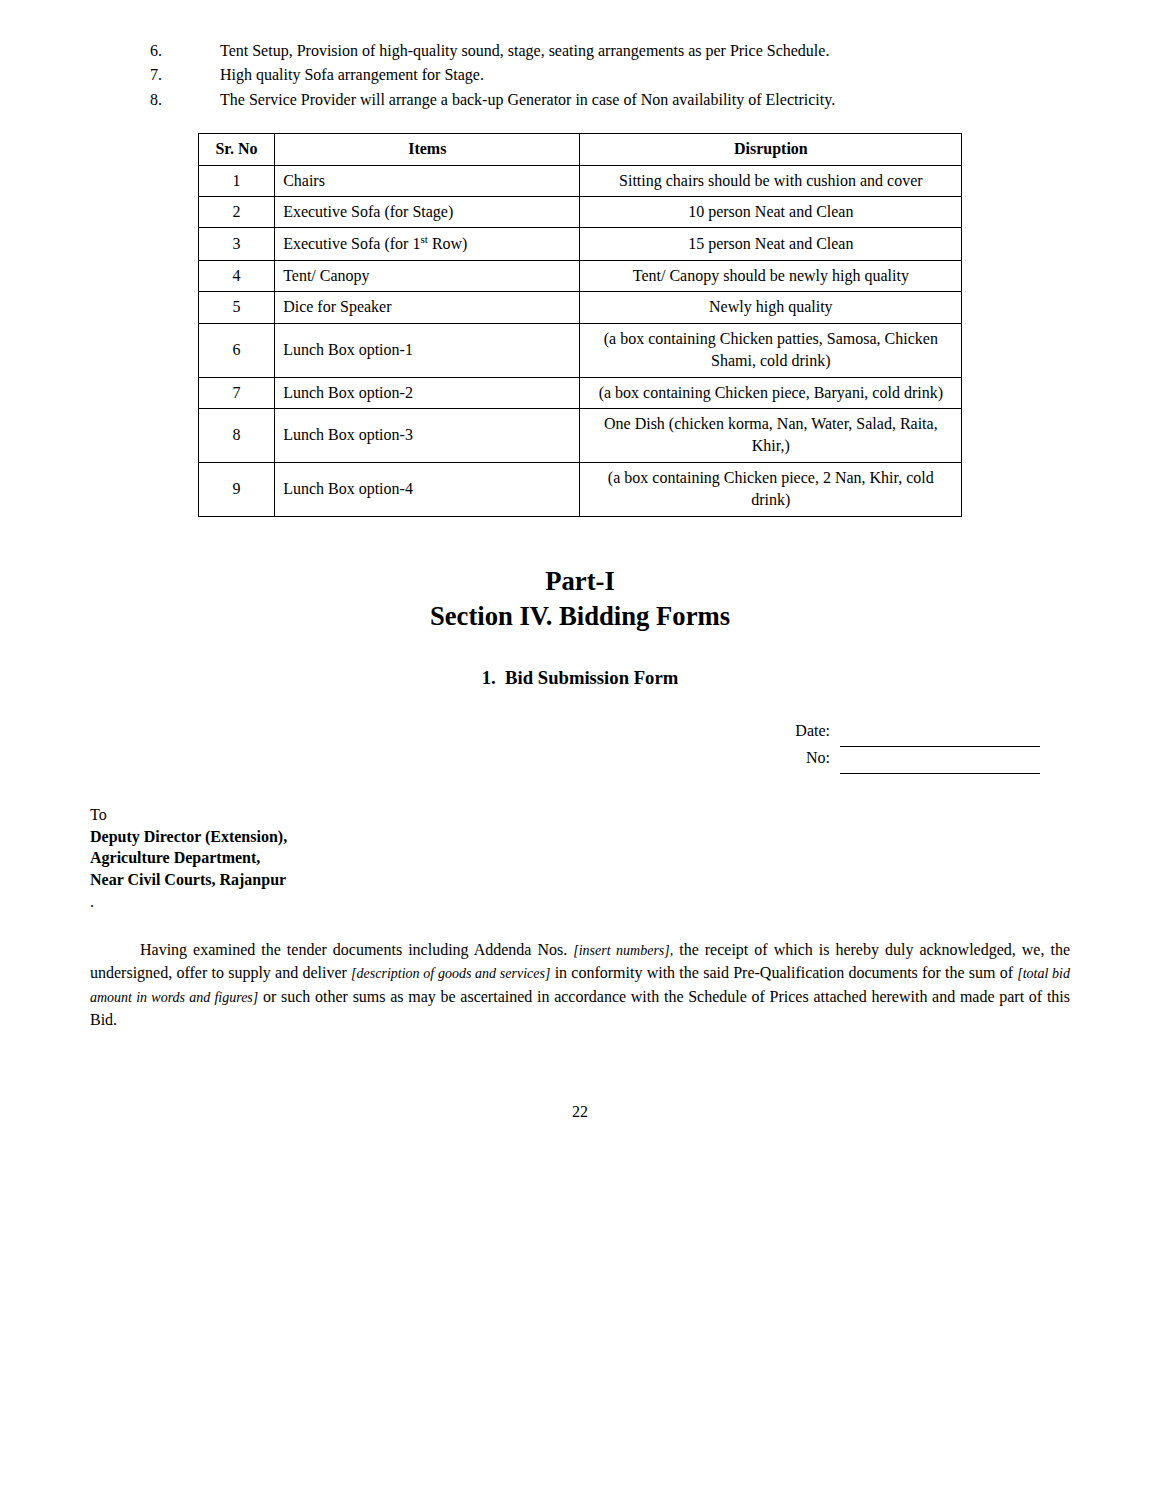6. Tent Setup, Provision of high-quality sound, stage, seating arrangements as per Price Schedule.
7. High quality Sofa arrangement for Stage.
8. The Service Provider will arrange a back-up Generator in case of Non availability of Electricity.
| Sr. No | Items | Disruption |
| --- | --- | --- |
| 1 | Chairs | Sitting chairs should be with cushion and cover |
| 2 | Executive Sofa (for Stage) | 10 person Neat and Clean |
| 3 | Executive Sofa (for 1 st Row) | 15 person Neat and Clean |
| 4 | Tent/ Canopy | Tent/ Canopy should be newly high quality |
| 5 | Dice for Speaker | Newly high quality |
| 6 | Lunch Box option-1 | (a box containing Chicken patties, Samosa, Chicken Shami, cold drink) |
| 7 | Lunch Box option-2 | (a box containing Chicken piece, Baryani, cold drink) |
| 8 | Lunch Box option-3 | One Dish (chicken korma, Nan, Water, Salad, Raita, Khir,) |
| 9 | Lunch Box option-4 | (a box containing Chicken piece, 2 Nan, Khir, cold drink) |
Part-I
Section IV. Bidding Forms
1. Bid Submission Form
| Date: | |
| No: | |
To
Deputy Director (Extension),
Agriculture Department,
Near Civil Courts, Rajanpur
.
Having examined the tender documents including Addenda Nos. [insert numbers], the receipt of which is hereby duly acknowledged, we, the undersigned, offer to supply and deliver [description of goods and services] in conformity with the said Pre-Qualification documents for the sum of [total bid amount in words and figures] or such other sums as may be ascertained in accordance with the Schedule of Prices attached herewith and made part of this Bid.
22